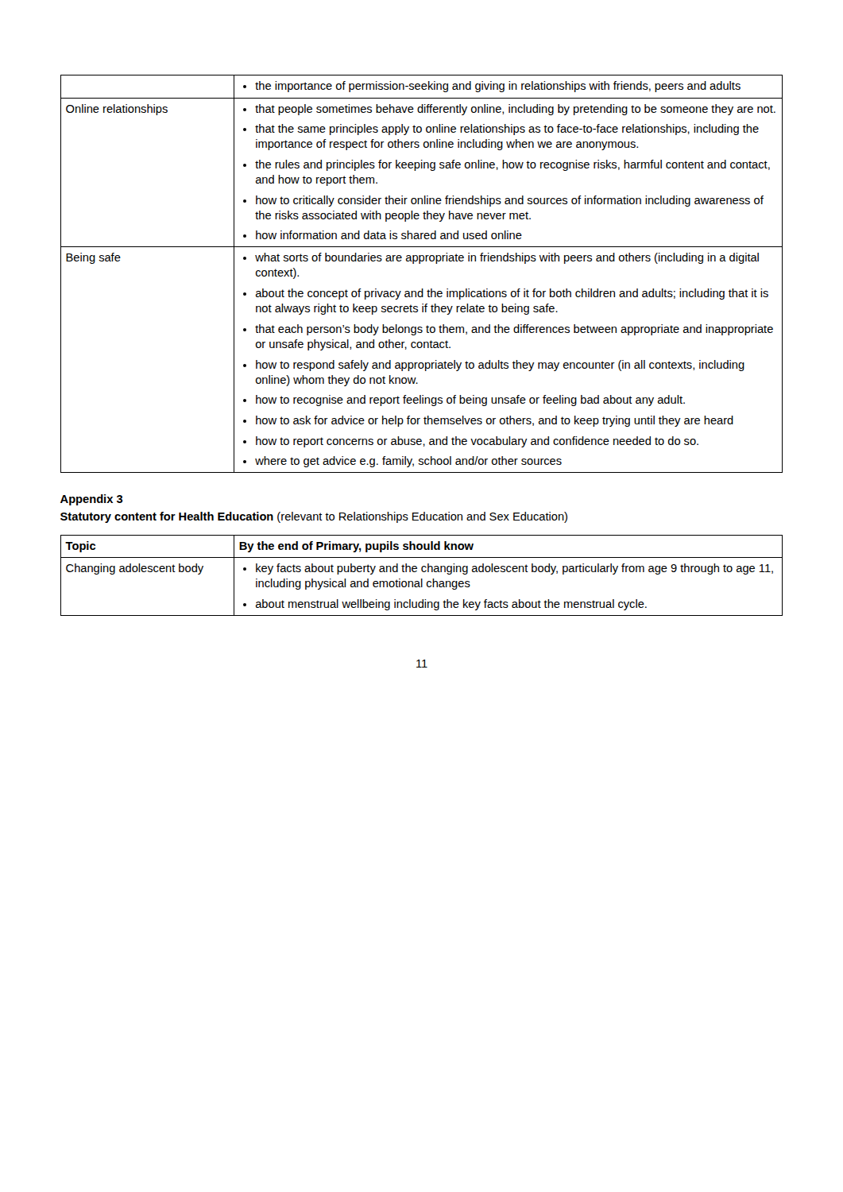| | the importance of permission-seeking and giving in relationships with friends, peers and adults |
| Online relationships | that people sometimes behave differently online, including by pretending to be someone they are not. that the same principles apply to online relationships as to face-to-face relationships, including the importance of respect for others online including when we are anonymous. the rules and principles for keeping safe online, how to recognise risks, harmful content and contact, and how to report them. how to critically consider their online friendships and sources of information including awareness of the risks associated with people they have never met. how information and data is shared and used online |
| Being safe | what sorts of boundaries are appropriate in friendships with peers and others (including in a digital context). about the concept of privacy and the implications of it for both children and adults; including that it is not always right to keep secrets if they relate to being safe. that each person’s body belongs to them, and the differences between appropriate and inappropriate or unsafe physical, and other, contact. how to respond safely and appropriately to adults they may encounter (in all contexts, including online) whom they do not know. how to recognise and report feelings of being unsafe or feeling bad about any adult. how to ask for advice or help for themselves or others, and to keep trying until they are heard how to report concerns or abuse, and the vocabulary and confidence needed to do so. where to get advice e.g. family, school and/or other sources |
Appendix 3
Statutory content for Health Education (relevant to Relationships Education and Sex Education)
| Topic | By the end of Primary, pupils should know |
| --- | --- |
| Changing adolescent body | key facts about puberty and the changing adolescent body, particularly from age 9 through to age 11, including physical and emotional changes about menstrual wellbeing including the key facts about the menstrual cycle. |
11